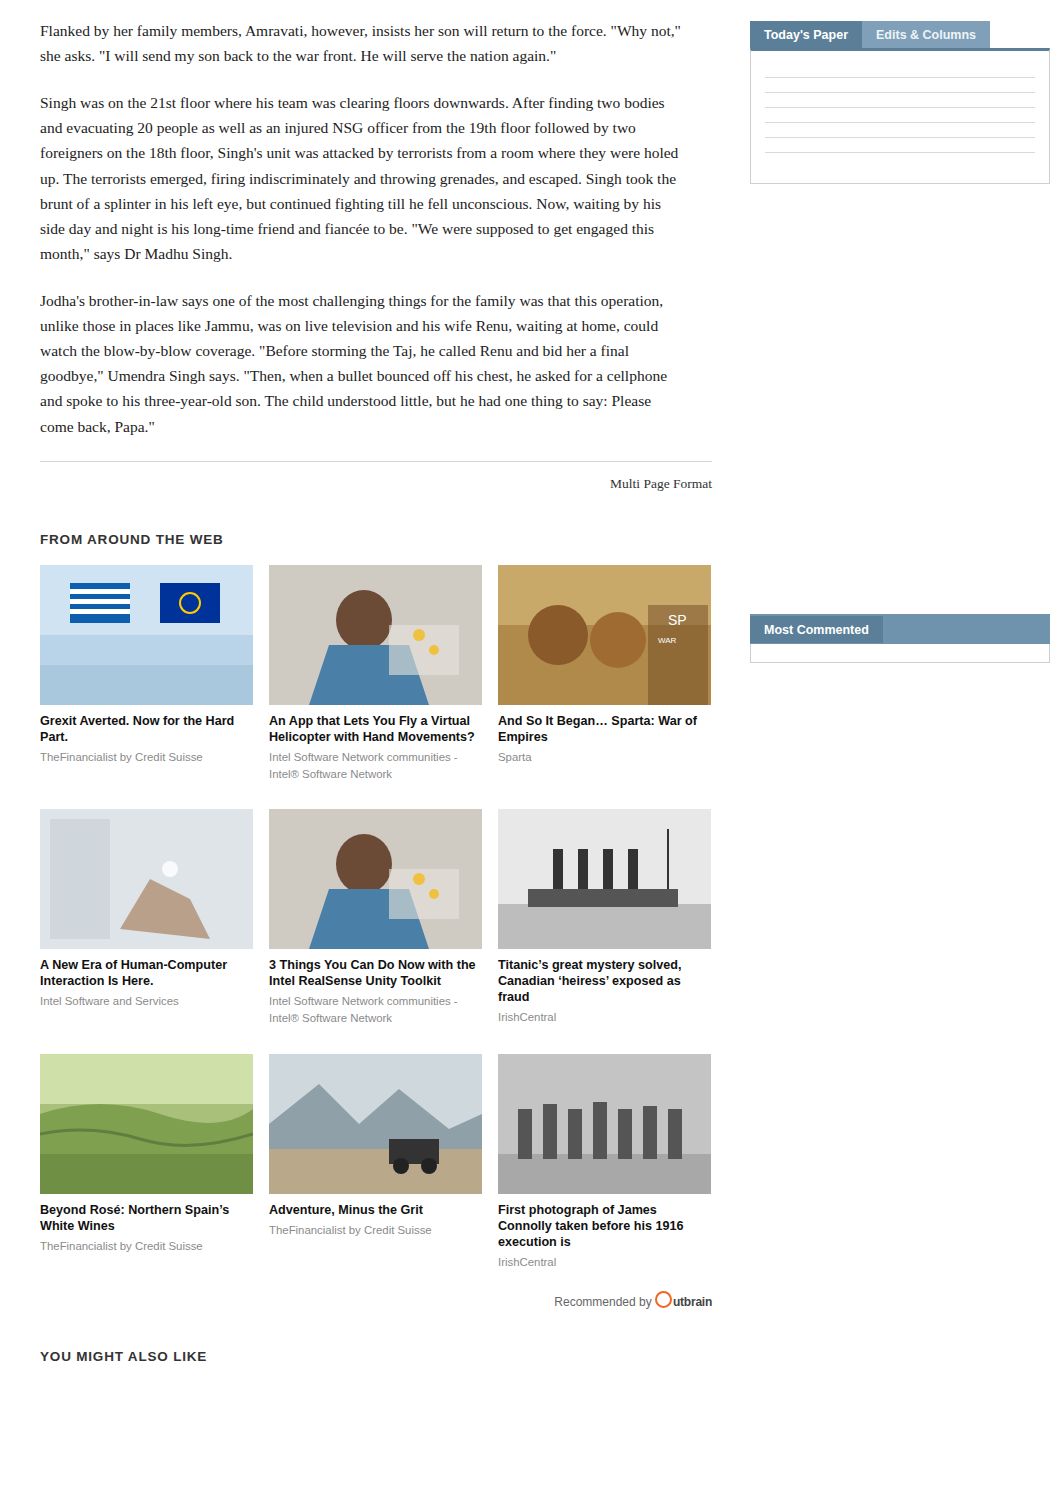Flanked by her family members, Amravati, however, insists her son will return to the force. "Why not," she asks. "I will send my son back to the war front. He will serve the nation again."
Singh was on the 21st floor where his team was clearing floors downwards. After finding two bodies and evacuating 20 people as well as an injured NSG officer from the 19th floor followed by two foreigners on the 18th floor, Singh's unit was attacked by terrorists from a room where they were holed up. The terrorists emerged, firing indiscriminately and throwing grenades, and escaped. Singh took the brunt of a splinter in his left eye, but continued fighting till he fell unconscious. Now, waiting by his side day and night is his long-time friend and fiancée to be. "We were supposed to get engaged this month," says Dr Madhu Singh.
Jodha's brother-in-law says one of the most challenging things for the family was that this operation, unlike those in places like Jammu, was on live television and his wife Renu, waiting at home, could watch the blow-by-blow coverage. "Before storming the Taj, he called Renu and bid her a final goodbye," Umendra Singh says. "Then, when a bullet bounced off his chest, he asked for a cellphone and spoke to his three-year-old son. The child understood little, but he had one thing to say: Please come back, Papa."
Multi Page Format
FROM AROUND THE WEB
Grexit Averted. Now for the Hard Part.
TheFinancialist by Credit Suisse
An App that Lets You Fly a Virtual Helicopter with Hand Movements?
Intel Software Network communities -Intel® Software Network
And So It Began… Sparta: War of Empires
Sparta
A New Era of Human-Computer Interaction Is Here.
Intel Software and Services
3 Things You Can Do Now with the Intel RealSense Unity Toolkit
Intel Software Network communities -Intel® Software Network
Titanic’s great mystery solved, Canadian ‘heiress’ exposed as fraud
IrishCentral
Beyond Rosé: Northern Spain’s White Wines
TheFinancialist by Credit Suisse
Adventure, Minus the Grit
TheFinancialist by Credit Suisse
First photograph of James Connolly taken before his 1916 execution is
IrishCentral
Recommended by utbrain
YOU MIGHT ALSO LIKE
Today's Paper
Edits & Columns
Most Commented